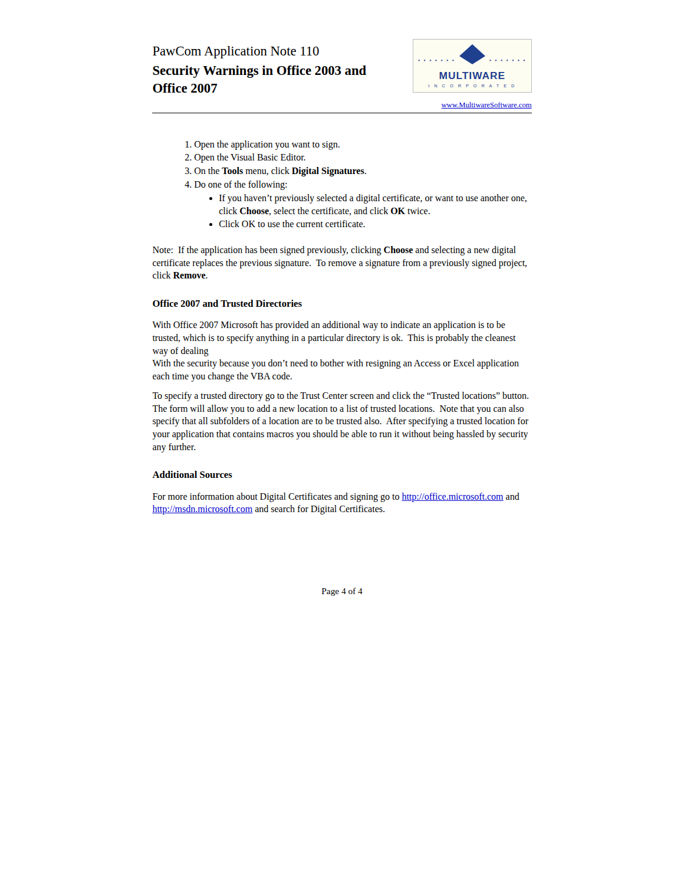PawCom Application Note 110
Security Warnings in Office 2003 and Office 2007
• • • • • • • • • • • • • •
MULTIWARE
I N C O R P O R A T E D
www.MultiwareSoftware.com
Open the application you want to sign.
Open the Visual Basic Editor.
On the Tools menu, click Digital Signatures.
Do one of the following:
If you haven’t previously selected a digital certificate, or want to use another one, click Choose, select the certificate, and click OK twice.
Click OK to use the current certificate.
Note: If the application has been signed previously, clicking Choose and selecting a new digital certificate replaces the previous signature. To remove a signature from a previously signed project, click Remove.
Office 2007 and Trusted Directories
With Office 2007 Microsoft has provided an additional way to indicate an application is to be trusted, which is to specify anything in a particular directory is ok. This is probably the cleanest way of dealing
With the security because you don’t need to bother with resigning an Access or Excel application each time you change the VBA code.
To specify a trusted directory go to the Trust Center screen and click the “Trusted locations” button. The form will allow you to add a new location to a list of trusted locations. Note that you can also specify that all subfolders of a location are to be trusted also. After specifying a trusted location for your application that contains macros you should be able to run it without being hassled by security any further.
Additional Sources
For more information about Digital Certificates and signing go to http://office.microsoft.com and http://msdn.microsoft.com and search for Digital Certificates.
Page 4 of 4